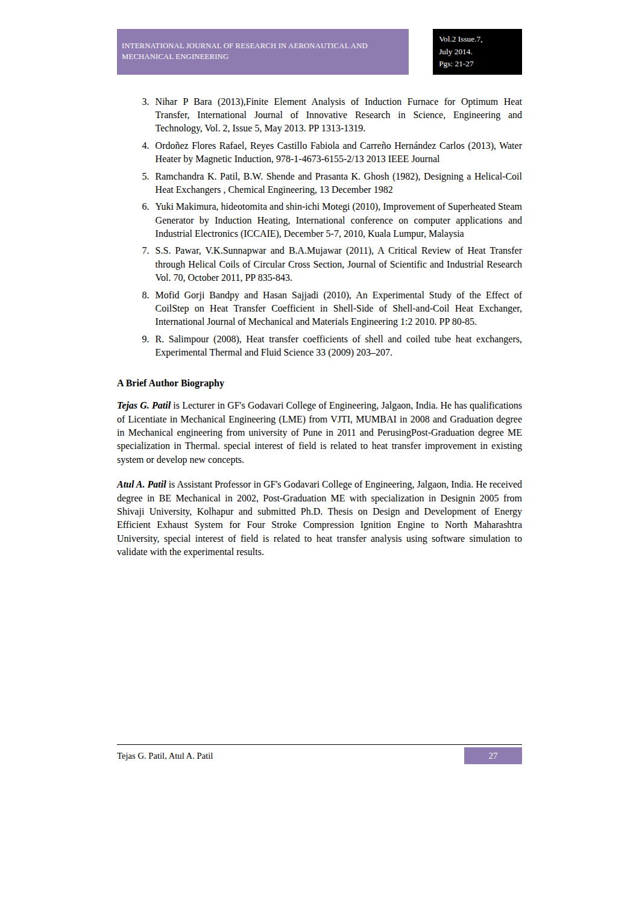INTERNATIONAL JOURNAL OF RESEARCH IN AERONAUTICAL AND MECHANICAL ENGINEERING
Vol.2 Issue.7,
July 2014.
Pgs: 21-27
Nihar P Bara (2013),Finite Element Analysis of Induction Furnace for Optimum Heat Transfer, International Journal of Innovative Research in Science, Engineering and Technology, Vol. 2, Issue 5, May 2013. PP 1313-1319.
Ordoñez Flores Rafael, Reyes Castillo Fabiola and Carreño Hernández Carlos (2013), Water Heater by Magnetic Induction, 978-1-4673-6155-2/13 2013 IEEE Journal
Ramchandra K. Patil, B.W. Shende and Prasanta K. Ghosh (1982), Designing a Helical-Coil Heat Exchangers , Chemical Engineering, 13 December 1982
Yuki Makimura, hideotomita and shin-ichi Motegi (2010), Improvement of Superheated Steam Generator by Induction Heating, International conference on computer applications and Industrial Electronics (ICCAIE), December 5-7, 2010, Kuala Lumpur, Malaysia
S.S. Pawar, V.K.Sunnapwar and B.A.Mujawar (2011), A Critical Review of Heat Transfer through Helical Coils of Circular Cross Section, Journal of Scientific and Industrial Research Vol. 70, October 2011, PP 835-843.
Mofid Gorji Bandpy and Hasan Sajjadi (2010), An Experimental Study of the Effect of CoilStep on Heat Transfer Coefficient in Shell-Side of Shell-and-Coil Heat Exchanger, International Journal of Mechanical and Materials Engineering 1:2 2010. PP 80-85.
R. Salimpour (2008), Heat transfer coefficients of shell and coiled tube heat exchangers, Experimental Thermal and Fluid Science 33 (2009) 203–207.
A Brief Author Biography
Tejas G. Patil is Lecturer in GF's Godavari College of Engineering, Jalgaon, India. He has qualifications of Licentiate in Mechanical Engineering (LME) from VJTI, MUMBAI in 2008 and Graduation degree in Mechanical engineering from university of Pune in 2011 and PerusingPost-Graduation degree ME specialization in Thermal. special interest of field is related to heat transfer improvement in existing system or develop new concepts.
Atul A. Patil is Assistant Professor in GF's Godavari College of Engineering, Jalgaon, India. He received degree in BE Mechanical in 2002, Post-Graduation ME with specialization in Designin 2005 from Shivaji University, Kolhapur and submitted Ph.D. Thesis on Design and Development of Energy Efficient Exhaust System for Four Stroke Compression Ignition Engine to North Maharashtra University, special interest of field is related to heat transfer analysis using software simulation to validate with the experimental results.
Tejas G. Patil, Atul A. Patil
27